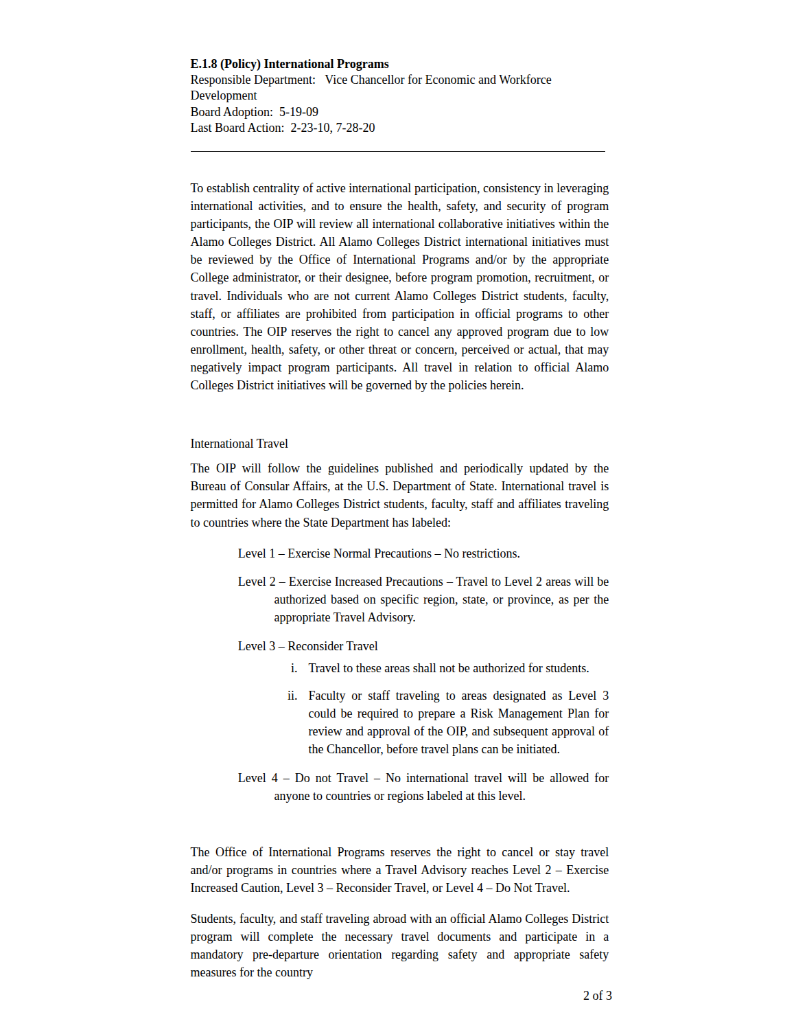E.1.8 (Policy) International Programs
Responsible Department: Vice Chancellor for Economic and Workforce Development
Board Adoption: 5-19-09
Last Board Action: 2-23-10, 7-28-20
To establish centrality of active international participation, consistency in leveraging international activities, and to ensure the health, safety, and security of program participants, the OIP will review all international collaborative initiatives within the Alamo Colleges District. All Alamo Colleges District international initiatives must be reviewed by the Office of International Programs and/or by the appropriate College administrator, or their designee, before program promotion, recruitment, or travel. Individuals who are not current Alamo Colleges District students, faculty, staff, or affiliates are prohibited from participation in official programs to other countries. The OIP reserves the right to cancel any approved program due to low enrollment, health, safety, or other threat or concern, perceived or actual, that may negatively impact program participants. All travel in relation to official Alamo Colleges District initiatives will be governed by the policies herein.
International Travel
The OIP will follow the guidelines published and periodically updated by the Bureau of Consular Affairs, at the U.S. Department of State. International travel is permitted for Alamo Colleges District students, faculty, staff and affiliates traveling to countries where the State Department has labeled:
Level 1 – Exercise Normal Precautions – No restrictions.
Level 2 – Exercise Increased Precautions – Travel to Level 2 areas will be authorized based on specific region, state, or province, as per the appropriate Travel Advisory.
Level 3 – Reconsider Travel
Travel to these areas shall not be authorized for students.
Faculty or staff traveling to areas designated as Level 3 could be required to prepare a Risk Management Plan for review and approval of the OIP, and subsequent approval of the Chancellor, before travel plans can be initiated.
Level 4 – Do not Travel – No international travel will be allowed for anyone to countries or regions labeled at this level.
The Office of International Programs reserves the right to cancel or stay travel and/or programs in countries where a Travel Advisory reaches Level 2 – Exercise Increased Caution, Level 3 – Reconsider Travel, or Level 4 – Do Not Travel.
Students, faculty, and staff traveling abroad with an official Alamo Colleges District program will complete the necessary travel documents and participate in a mandatory pre-departure orientation regarding safety and appropriate safety measures for the country
2 of 3